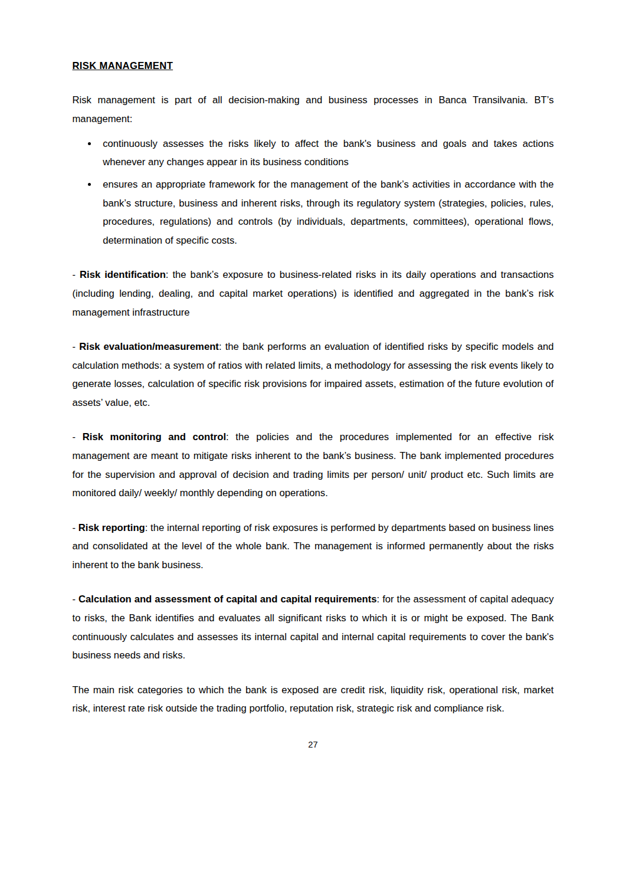RISK MANAGEMENT
Risk management is part of all decision-making and business processes in Banca Transilvania. BT’s management:
continuously assesses the risks likely to affect the bank's business and goals and takes actions whenever any changes appear in its business conditions
ensures an appropriate framework for the management of the bank’s activities in accordance with the bank’s structure, business and inherent risks, through its regulatory system (strategies, policies, rules, procedures, regulations) and controls (by individuals, departments, committees), operational flows, determination of specific costs.
- Risk identification: the bank’s exposure to business-related risks in its daily operations and transactions (including lending, dealing, and capital market operations) is identified and aggregated in the bank’s risk management infrastructure
- Risk evaluation/measurement: the bank performs an evaluation of identified risks by specific models and calculation methods: a system of ratios with related limits, a methodology for assessing the risk events likely to generate losses, calculation of specific risk provisions for impaired assets, estimation of the future evolution of assets’ value, etc.
- Risk monitoring and control: the policies and the procedures implemented for an effective risk management are meant to mitigate risks inherent to the bank’s business. The bank implemented procedures for the supervision and approval of decision and trading limits per person/ unit/ product etc. Such limits are monitored daily/ weekly/ monthly depending on operations.
- Risk reporting: the internal reporting of risk exposures is performed by departments based on business lines and consolidated at the level of the whole bank. The management is informed permanently about the risks inherent to the bank business.
- Calculation and assessment of capital and capital requirements: for the assessment of capital adequacy to risks, the Bank identifies and evaluates all significant risks to which it is or might be exposed. The Bank continuously calculates and assesses its internal capital and internal capital requirements to cover the bank's business needs and risks.
The main risk categories to which the bank is exposed are credit risk, liquidity risk, operational risk, market risk, interest rate risk outside the trading portfolio, reputation risk, strategic risk and compliance risk.
27